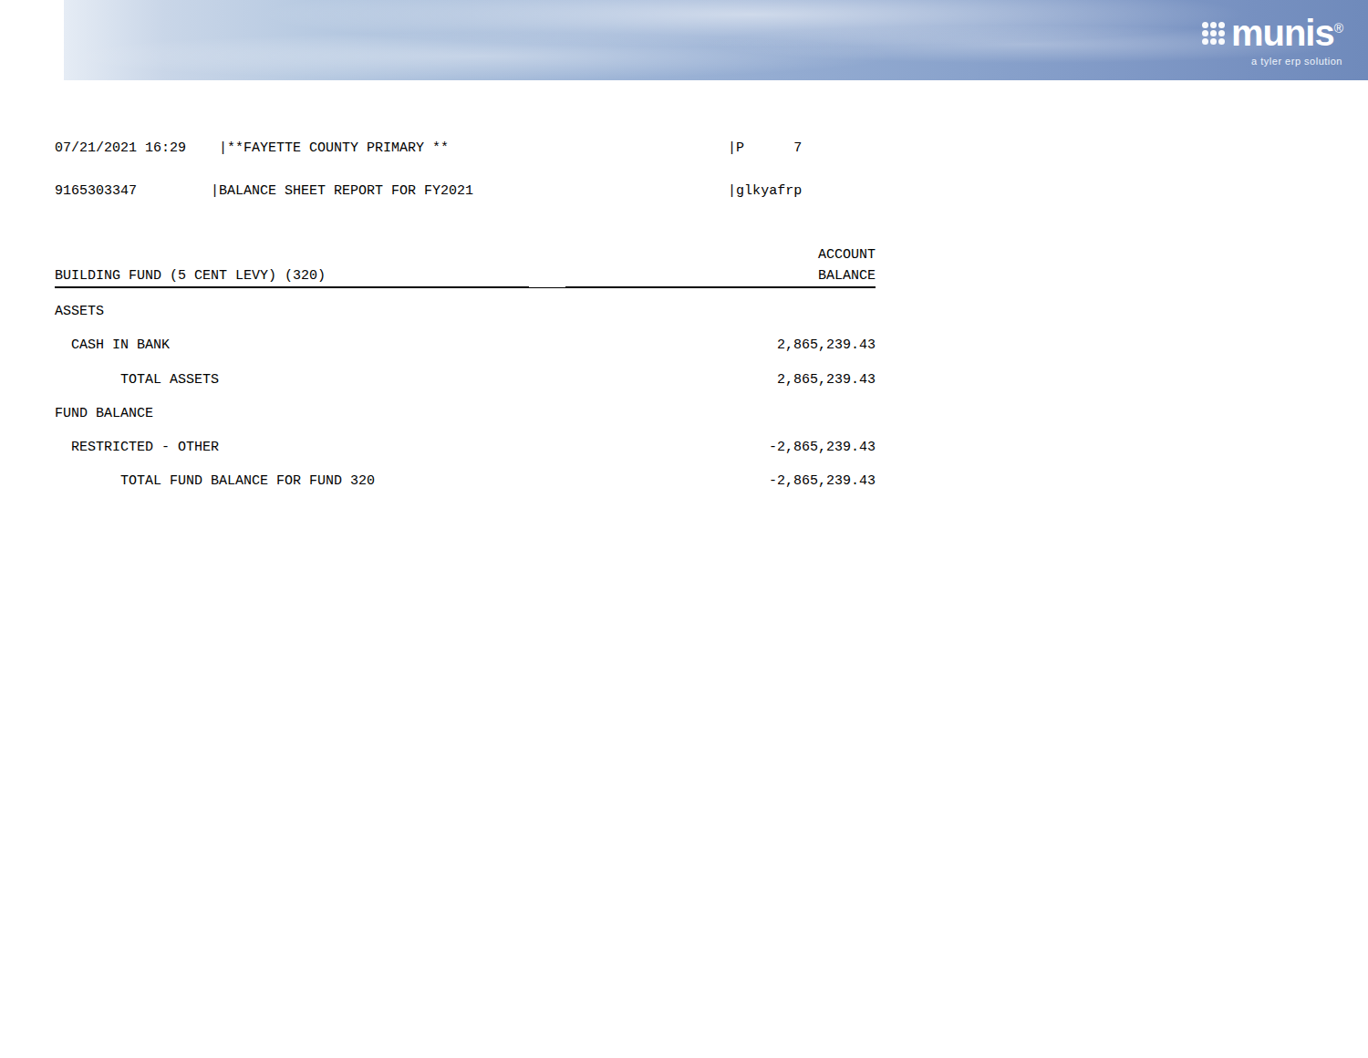munis®
a tyler erp solution
07/21/2021 16:29 |**FAYETTE COUNTY PRIMARY ** |P 7 9165303347 |BALANCE SHEET REPORT FOR FY2021 |glkyafrp
| | ACCOUNT |
| BUILDING FUND (5 CENT LEVY) (320) | BALANCE |
| ASSETS | |
| CASH IN BANK | 2,865,239.43 |
| TOTAL ASSETS | 2,865,239.43 |
| FUND BALANCE | |
| RESTRICTED - OTHER | -2,865,239.43 |
| TOTAL FUND BALANCE FOR FUND 320 | -2,865,239.43 |